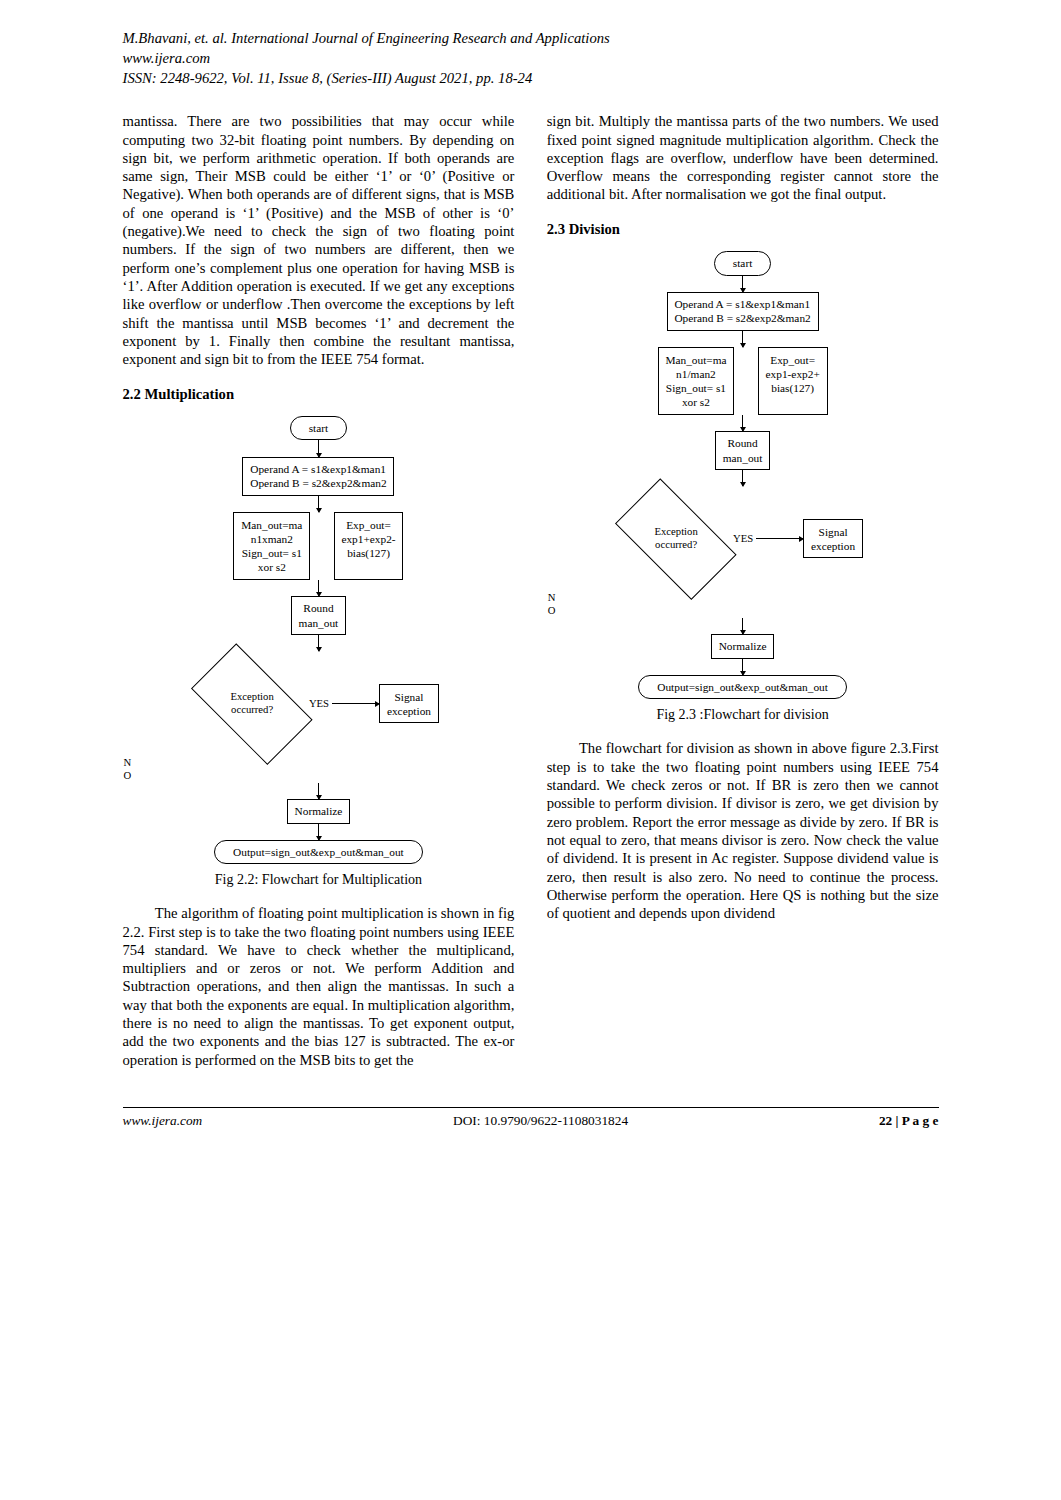M.Bhavani, et. al. International Journal of Engineering Research and Applications www.ijera.com ISSN: 2248-9622, Vol. 11, Issue 8, (Series-III) August 2021, pp. 18-24
mantissa. There are two possibilities that may occur while computing two 32-bit floating point numbers. By depending on sign bit, we perform arithmetic operation. If both operands are same sign, Their MSB could be either ‘1’ or ‘0’ (Positive or Negative). When both operands are of different signs, that is MSB of one operand is ‘1’ (Positive) and the MSB of other is ‘0’ (negative).We need to check the sign of two floating point numbers. If the sign of two numbers are different, then we perform one’s complement plus one operation for having MSB is ‘1’. After Addition operation is executed. If we get any exceptions like overflow or underflow .Then overcome the exceptions by left shift the mantissa until MSB becomes ‘1’ and decrement the exponent by 1. Finally then combine the resultant mantissa, exponent and sign bit to from the IEEE 754 format.
2.2 Multiplication
start
Operand A = s1&exp1&man1
Operand B = s2&exp2&man2
Man_out=ma
n1xman2
Sign_out= s1
xor s2
Exp_out=
exp1+exp2-
bias(127)
Round
man_out
Exception
occurred?
YES
Signal
exception
N
O
Normalize
Output=sign_out&exp_out&man_out
Fig 2.2: Flowchart for Multiplication
The algorithm of floating point multiplication is shown in fig 2.2. First step is to take the two floating point numbers using IEEE 754 standard. We have to check whether the multiplicand, multipliers and or zeros or not. We perform Addition and Subtraction operations, and then align the mantissas. In such a way that both the exponents are equal. In multiplication algorithm, there is no need to align the mantissas. To get exponent output, add the two exponents and the bias 127 is subtracted. The ex-or operation is performed on the MSB bits to get the
sign bit. Multiply the mantissa parts of the two numbers. We used fixed point signed magnitude multiplication algorithm. Check the exception flags are overflow, underflow have been determined. Overflow means the corresponding register cannot store the additional bit. After normalisation we got the final output.
2.3 Division
start
Operand A = s1&exp1&man1
Operand B = s2&exp2&man2
Man_out=ma
n1/man2
Sign_out= s1
xor s2
Exp_out=
exp1-exp2+
bias(127)
Round
man_out
Exception
occurred?
YES
Signal
exception
N
O
Normalize
Output=sign_out&exp_out&man_out
Fig 2.3 :Flowchart for division
The flowchart for division as shown in above figure 2.3.First step is to take the two floating point numbers using IEEE 754 standard. We check zeros or not. If BR is zero then we cannot possible to perform division. If divisor is zero, we get division by zero problem. Report the error message as divide by zero. If BR is not equal to zero, that means divisor is zero. Now check the value of dividend. It is present in Ac register. Suppose dividend value is zero, then result is also zero. No need to continue the process. Otherwise perform the operation. Here QS is nothing but the size of quotient and depends upon dividend
www.ijera.com DOI: 10.9790/9622-1108031824 22 | P a g e